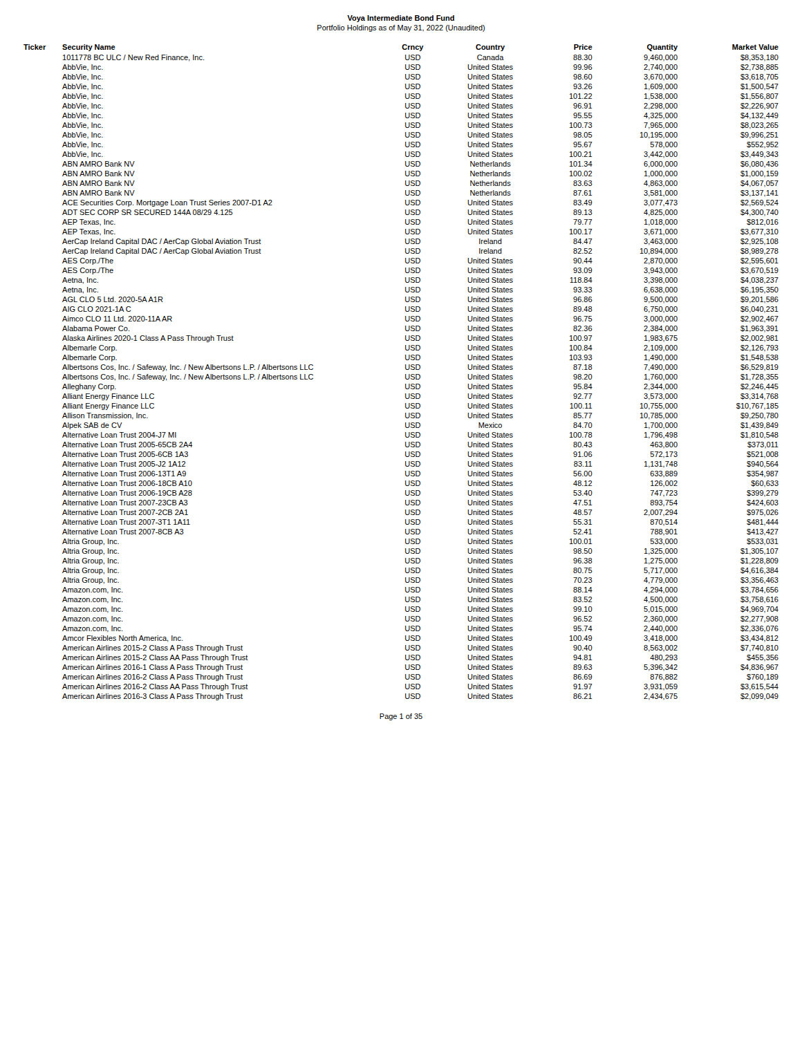Voya Intermediate Bond Fund
Portfolio Holdings as of May 31, 2022 (Unaudited)
| Ticker | Security Name | Crncy | Country | Price | Quantity | Market Value |
| --- | --- | --- | --- | --- | --- | --- |
| | 1011778 BC ULC / New Red Finance, Inc. | USD | Canada | 88.30 | 9,460,000 | $8,353,180 |
| | AbbVie, Inc. | USD | United States | 99.96 | 2,740,000 | $2,738,885 |
| | AbbVie, Inc. | USD | United States | 98.60 | 3,670,000 | $3,618,705 |
| | AbbVie, Inc. | USD | United States | 93.26 | 1,609,000 | $1,500,547 |
| | AbbVie, Inc. | USD | United States | 101.22 | 1,538,000 | $1,556,807 |
| | AbbVie, Inc. | USD | United States | 96.91 | 2,298,000 | $2,226,907 |
| | AbbVie, Inc. | USD | United States | 95.55 | 4,325,000 | $4,132,449 |
| | AbbVie, Inc. | USD | United States | 100.73 | 7,965,000 | $8,023,265 |
| | AbbVie, Inc. | USD | United States | 98.05 | 10,195,000 | $9,996,251 |
| | AbbVie, Inc. | USD | United States | 95.67 | 578,000 | $552,952 |
| | AbbVie, Inc. | USD | United States | 100.21 | 3,442,000 | $3,449,343 |
| | ABN AMRO Bank NV | USD | Netherlands | 101.34 | 6,000,000 | $6,080,436 |
| | ABN AMRO Bank NV | USD | Netherlands | 100.02 | 1,000,000 | $1,000,159 |
| | ABN AMRO Bank NV | USD | Netherlands | 83.63 | 4,863,000 | $4,067,057 |
| | ABN AMRO Bank NV | USD | Netherlands | 87.61 | 3,581,000 | $3,137,141 |
| | ACE Securities Corp. Mortgage Loan Trust Series 2007-D1 A2 | USD | United States | 83.49 | 3,077,473 | $2,569,524 |
| | ADT SEC CORP SR SECURED 144A 08/29 4.125 | USD | United States | 89.13 | 4,825,000 | $4,300,740 |
| | AEP Texas, Inc. | USD | United States | 79.77 | 1,018,000 | $812,016 |
| | AEP Texas, Inc. | USD | United States | 100.17 | 3,671,000 | $3,677,310 |
| | AerCap Ireland Capital DAC / AerCap Global Aviation Trust | USD | Ireland | 84.47 | 3,463,000 | $2,925,108 |
| | AerCap Ireland Capital DAC / AerCap Global Aviation Trust | USD | Ireland | 82.52 | 10,894,000 | $8,989,278 |
| | AES Corp./The | USD | United States | 90.44 | 2,870,000 | $2,595,601 |
| | AES Corp./The | USD | United States | 93.09 | 3,943,000 | $3,670,519 |
| | Aetna, Inc. | USD | United States | 118.84 | 3,398,000 | $4,038,237 |
| | Aetna, Inc. | USD | United States | 93.33 | 6,638,000 | $6,195,350 |
| | AGL CLO 5 Ltd. 2020-5A A1R | USD | United States | 96.86 | 9,500,000 | $9,201,586 |
| | AIG CLO 2021-1A C | USD | United States | 89.48 | 6,750,000 | $6,040,231 |
| | Aimco CLO 11 Ltd. 2020-11A AR | USD | United States | 96.75 | 3,000,000 | $2,902,467 |
| | Alabama Power Co. | USD | United States | 82.36 | 2,384,000 | $1,963,391 |
| | Alaska Airlines 2020-1 Class A Pass Through Trust | USD | United States | 100.97 | 1,983,675 | $2,002,981 |
| | Albemarle Corp. | USD | United States | 100.84 | 2,109,000 | $2,126,793 |
| | Albemarle Corp. | USD | United States | 103.93 | 1,490,000 | $1,548,538 |
| | Albertsons Cos, Inc. / Safeway, Inc. / New Albertsons L.P. / Albertsons LLC | USD | United States | 87.18 | 7,490,000 | $6,529,819 |
| | Albertsons Cos, Inc. / Safeway, Inc. / New Albertsons L.P. / Albertsons LLC | USD | United States | 98.20 | 1,760,000 | $1,728,355 |
| | Alleghany Corp. | USD | United States | 95.84 | 2,344,000 | $2,246,445 |
| | Alliant Energy Finance LLC | USD | United States | 92.77 | 3,573,000 | $3,314,768 |
| | Alliant Energy Finance LLC | USD | United States | 100.11 | 10,755,000 | $10,767,185 |
| | Allison Transmission, Inc. | USD | United States | 85.77 | 10,785,000 | $9,250,780 |
| | Alpek SAB de CV | USD | Mexico | 84.70 | 1,700,000 | $1,439,849 |
| | Alternative Loan Trust 2004-J7 MI | USD | United States | 100.78 | 1,796,498 | $1,810,548 |
| | Alternative Loan Trust 2005-65CB 2A4 | USD | United States | 80.43 | 463,800 | $373,011 |
| | Alternative Loan Trust 2005-6CB 1A3 | USD | United States | 91.06 | 572,173 | $521,008 |
| | Alternative Loan Trust 2005-J2 1A12 | USD | United States | 83.11 | 1,131,748 | $940,564 |
| | Alternative Loan Trust 2006-13T1 A9 | USD | United States | 56.00 | 633,889 | $354,987 |
| | Alternative Loan Trust 2006-18CB A10 | USD | United States | 48.12 | 126,002 | $60,633 |
| | Alternative Loan Trust 2006-19CB A28 | USD | United States | 53.40 | 747,723 | $399,279 |
| | Alternative Loan Trust 2007-23CB A3 | USD | United States | 47.51 | 893,754 | $424,603 |
| | Alternative Loan Trust 2007-2CB 2A1 | USD | United States | 48.57 | 2,007,294 | $975,026 |
| | Alternative Loan Trust 2007-3T1 1A11 | USD | United States | 55.31 | 870,514 | $481,444 |
| | Alternative Loan Trust 2007-8CB A3 | USD | United States | 52.41 | 788,901 | $413,427 |
| | Altria Group, Inc. | USD | United States | 100.01 | 533,000 | $533,031 |
| | Altria Group, Inc. | USD | United States | 98.50 | 1,325,000 | $1,305,107 |
| | Altria Group, Inc. | USD | United States | 96.38 | 1,275,000 | $1,228,809 |
| | Altria Group, Inc. | USD | United States | 80.75 | 5,717,000 | $4,616,384 |
| | Altria Group, Inc. | USD | United States | 70.23 | 4,779,000 | $3,356,463 |
| | Amazon.com, Inc. | USD | United States | 88.14 | 4,294,000 | $3,784,656 |
| | Amazon.com, Inc. | USD | United States | 83.52 | 4,500,000 | $3,758,616 |
| | Amazon.com, Inc. | USD | United States | 99.10 | 5,015,000 | $4,969,704 |
| | Amazon.com, Inc. | USD | United States | 96.52 | 2,360,000 | $2,277,908 |
| | Amazon.com, Inc. | USD | United States | 95.74 | 2,440,000 | $2,336,076 |
| | Amcor Flexibles North America, Inc. | USD | United States | 100.49 | 3,418,000 | $3,434,812 |
| | American Airlines 2015-2 Class A Pass Through Trust | USD | United States | 90.40 | 8,563,002 | $7,740,810 |
| | American Airlines 2015-2 Class AA Pass Through Trust | USD | United States | 94.81 | 480,293 | $455,356 |
| | American Airlines 2016-1 Class A Pass Through Trust | USD | United States | 89.63 | 5,396,342 | $4,836,967 |
| | American Airlines 2016-2 Class A Pass Through Trust | USD | United States | 86.69 | 876,882 | $760,189 |
| | American Airlines 2016-2 Class AA Pass Through Trust | USD | United States | 91.97 | 3,931,059 | $3,615,544 |
| | American Airlines 2016-3 Class A Pass Through Trust | USD | United States | 86.21 | 2,434,675 | $2,099,049 |
Page 1 of 35